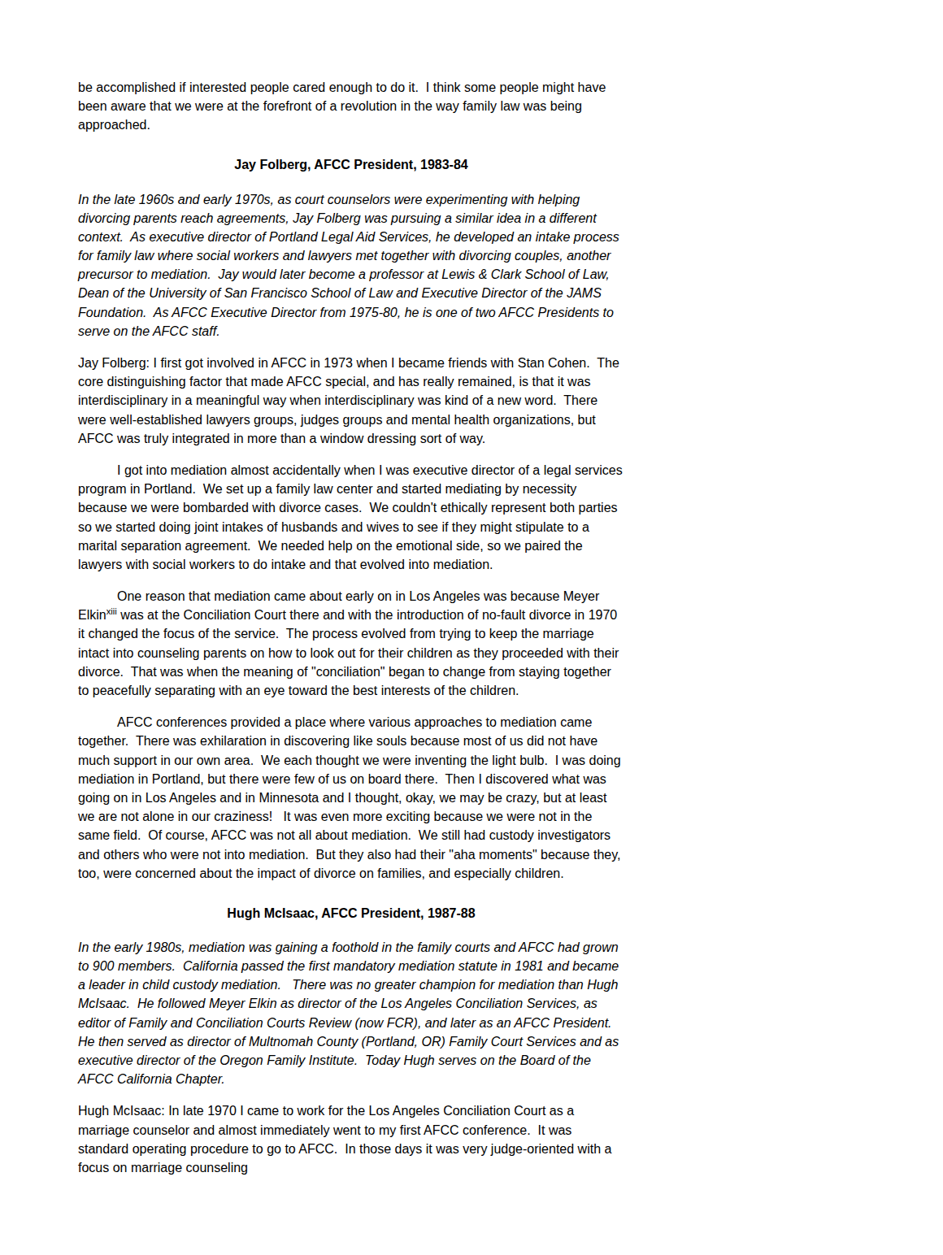be accomplished if interested people cared enough to do it. I think some people might have been aware that we were at the forefront of a revolution in the way family law was being approached.
Jay Folberg, AFCC President, 1983-84
In the late 1960s and early 1970s, as court counselors were experimenting with helping divorcing parents reach agreements, Jay Folberg was pursuing a similar idea in a different context. As executive director of Portland Legal Aid Services, he developed an intake process for family law where social workers and lawyers met together with divorcing couples, another precursor to mediation. Jay would later become a professor at Lewis & Clark School of Law, Dean of the University of San Francisco School of Law and Executive Director of the JAMS Foundation. As AFCC Executive Director from 1975-80, he is one of two AFCC Presidents to serve on the AFCC staff.
Jay Folberg: I first got involved in AFCC in 1973 when I became friends with Stan Cohen. The core distinguishing factor that made AFCC special, and has really remained, is that it was interdisciplinary in a meaningful way when interdisciplinary was kind of a new word. There were well-established lawyers groups, judges groups and mental health organizations, but AFCC was truly integrated in more than a window dressing sort of way.
I got into mediation almost accidentally when I was executive director of a legal services program in Portland. We set up a family law center and started mediating by necessity because we were bombarded with divorce cases. We couldn't ethically represent both parties so we started doing joint intakes of husbands and wives to see if they might stipulate to a marital separation agreement. We needed help on the emotional side, so we paired the lawyers with social workers to do intake and that evolved into mediation.
One reason that mediation came about early on in Los Angeles was because Meyer Elkinxiii was at the Conciliation Court there and with the introduction of no-fault divorce in 1970 it changed the focus of the service. The process evolved from trying to keep the marriage intact into counseling parents on how to look out for their children as they proceeded with their divorce. That was when the meaning of "conciliation" began to change from staying together to peacefully separating with an eye toward the best interests of the children.
AFCC conferences provided a place where various approaches to mediation came together. There was exhilaration in discovering like souls because most of us did not have much support in our own area. We each thought we were inventing the light bulb. I was doing mediation in Portland, but there were few of us on board there. Then I discovered what was going on in Los Angeles and in Minnesota and I thought, okay, we may be crazy, but at least we are not alone in our craziness! It was even more exciting because we were not in the same field. Of course, AFCC was not all about mediation. We still had custody investigators and others who were not into mediation. But they also had their "aha moments" because they, too, were concerned about the impact of divorce on families, and especially children.
Hugh McIsaac, AFCC President, 1987-88
In the early 1980s, mediation was gaining a foothold in the family courts and AFCC had grown to 900 members. California passed the first mandatory mediation statute in 1981 and became a leader in child custody mediation. There was no greater champion for mediation than Hugh McIsaac. He followed Meyer Elkin as director of the Los Angeles Conciliation Services, as editor of Family and Conciliation Courts Review (now FCR), and later as an AFCC President. He then served as director of Multnomah County (Portland, OR) Family Court Services and as executive director of the Oregon Family Institute. Today Hugh serves on the Board of the AFCC California Chapter.
Hugh McIsaac: In late 1970 I came to work for the Los Angeles Conciliation Court as a marriage counselor and almost immediately went to my first AFCC conference. It was standard operating procedure to go to AFCC. In those days it was very judge-oriented with a focus on marriage counseling